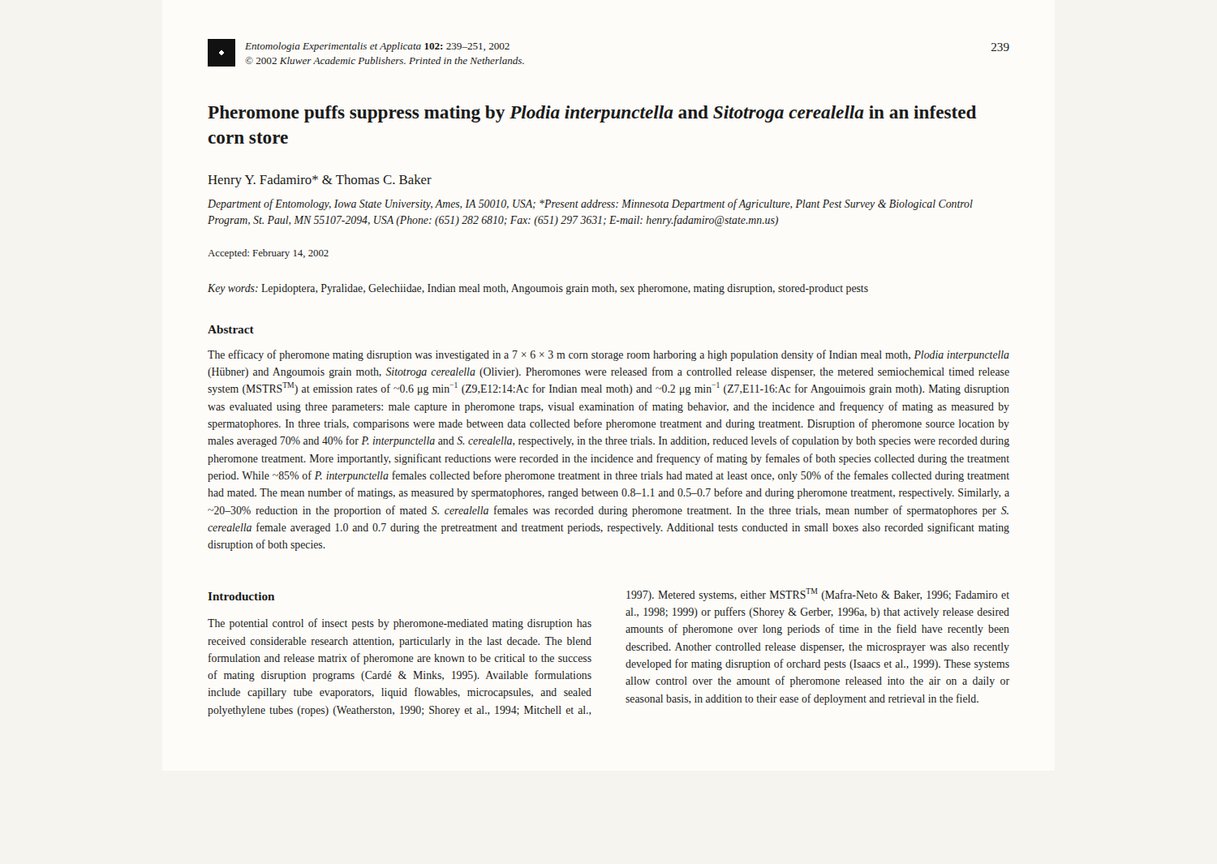Entomologia Experimentalis et Applicata 102: 239–251, 2002
© 2002 Kluwer Academic Publishers. Printed in the Netherlands.
239
Pheromone puffs suppress mating by Plodia interpunctella and Sitotroga cerealella in an infested corn store
Henry Y. Fadamiro* & Thomas C. Baker
Department of Entomology, Iowa State University, Ames, IA 50010, USA; *Present address: Minnesota Department of Agriculture, Plant Pest Survey & Biological Control Program, St. Paul, MN 55107-2094, USA (Phone: (651) 282 6810; Fax: (651) 297 3631; E-mail: henry.fadamiro@state.mn.us)
Accepted: February 14, 2002
Key words: Lepidoptera, Pyralidae, Gelechiidae, Indian meal moth, Angoumois grain moth, sex pheromone, mating disruption, stored-product pests
Abstract
The efficacy of pheromone mating disruption was investigated in a 7 × 6 × 3 m corn storage room harboring a high population density of Indian meal moth, Plodia interpunctella (Hübner) and Angoumois grain moth, Sitotroga cerealella (Olivier). Pheromones were released from a controlled release dispenser, the metered semiochemical timed release system (MSTRSTM) at emission rates of ~0.6 μg min−1 (Z9,E12:14:Ac for Indian meal moth) and ~0.2 μg min−1 (Z7,E11-16:Ac for Angouimois grain moth). Mating disruption was evaluated using three parameters: male capture in pheromone traps, visual examination of mating behavior, and the incidence and frequency of mating as measured by spermatophores. In three trials, comparisons were made between data collected before pheromone treatment and during treatment. Disruption of pheromone source location by males averaged 70% and 40% for P. interpunctella and S. cerealella, respectively, in the three trials. In addition, reduced levels of copulation by both species were recorded during pheromone treatment. More importantly, significant reductions were recorded in the incidence and frequency of mating by females of both species collected during the treatment period. While ~85% of P. interpunctella females collected before pheromone treatment in three trials had mated at least once, only 50% of the females collected during treatment had mated. The mean number of matings, as measured by spermatophores, ranged between 0.8–1.1 and 0.5–0.7 before and during pheromone treatment, respectively. Similarly, a ~20–30% reduction in the proportion of mated S. cerealella females was recorded during pheromone treatment. In the three trials, mean number of spermatophores per S. cerealella female averaged 1.0 and 0.7 during the pretreatment and treatment periods, respectively. Additional tests conducted in small boxes also recorded significant mating disruption of both species.
Introduction
The potential control of insect pests by pheromone-mediated mating disruption has received considerable research attention, particularly in the last decade. The blend formulation and release matrix of pheromone are known to be critical to the success of mating disruption programs (Cardé & Minks, 1995). Available formulations include capillary tube evaporators, liquid flowables, microcapsules, and sealed polyethylene tubes (ropes) (Weatherston, 1990; Shorey et al., 1994; Mitchell et al., 1997). Metered systems, either MSTRSTM (Mafra-Neto & Baker, 1996; Fadamiro et al., 1998; 1999) or puffers (Shorey & Gerber, 1996a, b) that actively release desired amounts of pheromone over long periods of time in the field have recently been described. Another controlled release dispenser, the microsprayer was also recently developed for mating disruption of orchard pests (Isaacs et al., 1999). These systems allow control over the amount of pheromone released into the air on a daily or seasonal basis, in addition to their ease of deployment and retrieval in the field.